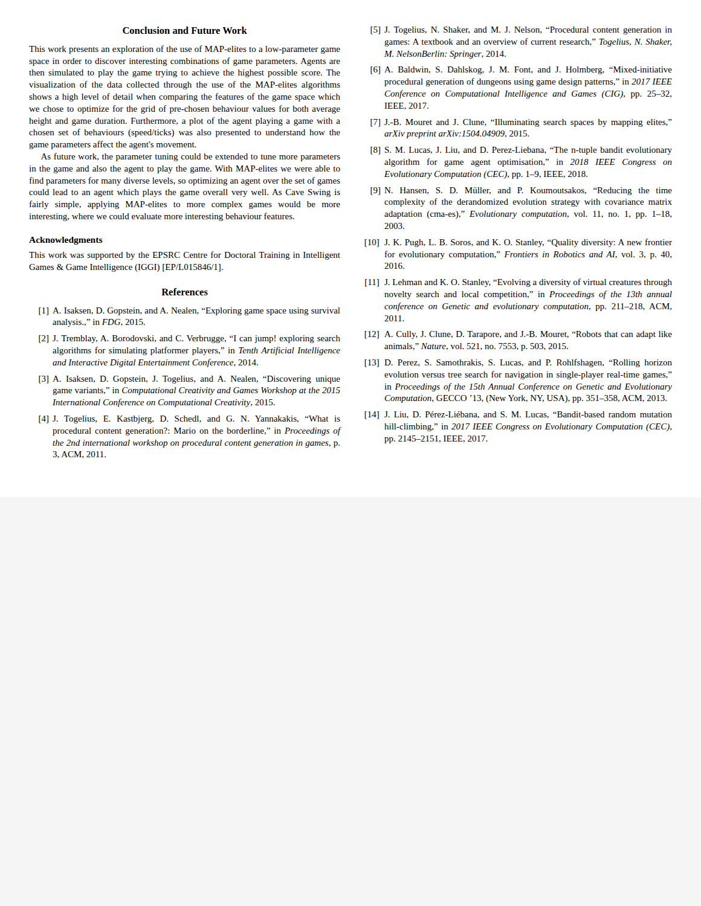Conclusion and Future Work
This work presents an exploration of the use of MAP-elites to a low-parameter game space in order to discover interesting combinations of game parameters. Agents are then simulated to play the game trying to achieve the highest possible score. The visualization of the data collected through the use of the MAP-elites algorithms shows a high level of detail when comparing the features of the game space which we chose to optimize for the grid of pre-chosen behaviour values for both average height and game duration. Furthermore, a plot of the agent playing a game with a chosen set of behaviours (speed/ticks) was also presented to understand how the game parameters affect the agent's movement.
As future work, the parameter tuning could be extended to tune more parameters in the game and also the agent to play the game. With MAP-elites we were able to find parameters for many diverse levels, so optimizing an agent over the set of games could lead to an agent which plays the game overall very well. As Cave Swing is fairly simple, applying MAP-elites to more complex games would be more interesting, where we could evaluate more interesting behaviour features.
Acknowledgments
This work was supported by the EPSRC Centre for Doctoral Training in Intelligent Games & Game Intelligence (IGGI) [EP/L015846/1].
References
A. Isaksen, D. Gopstein, and A. Nealen, “Exploring game space using survival analysis.,” in FDG, 2015.
J. Tremblay, A. Borodovski, and C. Verbrugge, “I can jump! exploring search algorithms for simulating platformer players,” in Tenth Artificial Intelligence and Interactive Digital Entertainment Conference, 2014.
A. Isaksen, D. Gopstein, J. Togelius, and A. Nealen, “Discovering unique game variants,” in Computational Creativity and Games Workshop at the 2015 International Conference on Computational Creativity, 2015.
J. Togelius, E. Kastbjerg, D. Schedl, and G. N. Yannakakis, “What is procedural content generation?: Mario on the borderline,” in Proceedings of the 2nd international workshop on procedural content generation in games, p. 3, ACM, 2011.
J. Togelius, N. Shaker, and M. J. Nelson, “Procedural content generation in games: A textbook and an overview of current research,” Togelius, N. Shaker, M. NelsonBerlin: Springer, 2014.
A. Baldwin, S. Dahlskog, J. M. Font, and J. Holmberg, “Mixed-initiative procedural generation of dungeons using game design patterns,” in 2017 IEEE Conference on Computational Intelligence and Games (CIG), pp. 25–32, IEEE, 2017.
J.-B. Mouret and J. Clune, “Illuminating search spaces by mapping elites,” arXiv preprint arXiv:1504.04909, 2015.
S. M. Lucas, J. Liu, and D. Perez-Liebana, “The n-tuple bandit evolutionary algorithm for game agent optimisation,” in 2018 IEEE Congress on Evolutionary Computation (CEC), pp. 1–9, IEEE, 2018.
N. Hansen, S. D. Müller, and P. Koumoutsakos, “Reducing the time complexity of the derandomized evolution strategy with covariance matrix adaptation (cma-es),” Evolutionary computation, vol. 11, no. 1, pp. 1–18, 2003.
J. K. Pugh, L. B. Soros, and K. O. Stanley, “Quality diversity: A new frontier for evolutionary computation,” Frontiers in Robotics and AI, vol. 3, p. 40, 2016.
J. Lehman and K. O. Stanley, “Evolving a diversity of virtual creatures through novelty search and local competition,” in Proceedings of the 13th annual conference on Genetic and evolutionary computation, pp. 211–218, ACM, 2011.
A. Cully, J. Clune, D. Tarapore, and J.-B. Mouret, “Robots that can adapt like animals,” Nature, vol. 521, no. 7553, p. 503, 2015.
D. Perez, S. Samothrakis, S. Lucas, and P. Rohlfshagen, “Rolling horizon evolution versus tree search for navigation in single-player real-time games,” in Proceedings of the 15th Annual Conference on Genetic and Evolutionary Computation, GECCO ’13, (New York, NY, USA), pp. 351–358, ACM, 2013.
J. Liu, D. Pérez-Liébana, and S. M. Lucas, “Bandit-based random mutation hill-climbing,” in 2017 IEEE Congress on Evolutionary Computation (CEC), pp. 2145–2151, IEEE, 2017.